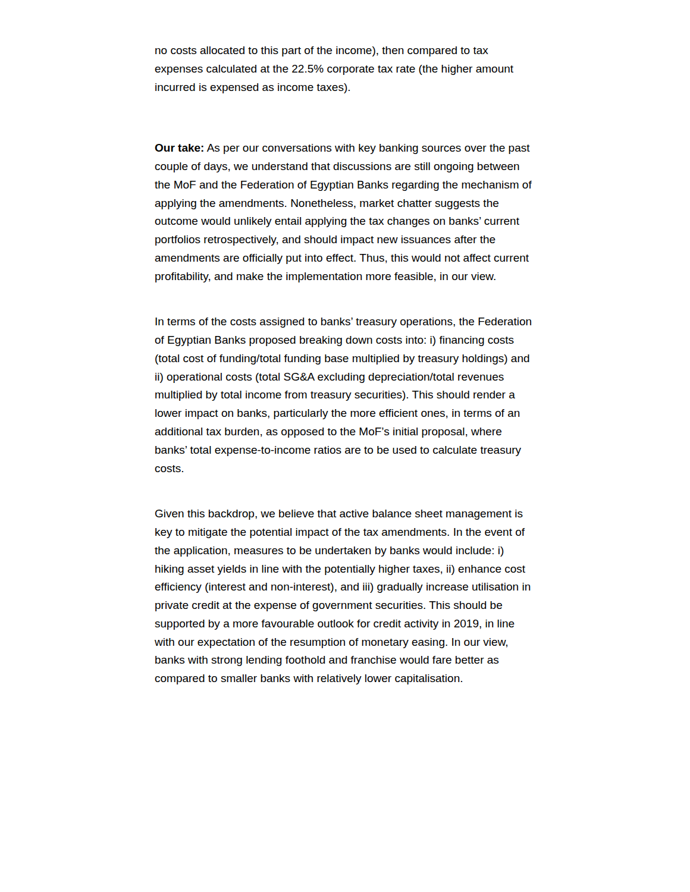no costs allocated to this part of the income), then compared to tax expenses calculated at the 22.5% corporate tax rate (the higher amount incurred is expensed as income taxes).
Our take: As per our conversations with key banking sources over the past couple of days, we understand that discussions are still ongoing between the MoF and the Federation of Egyptian Banks regarding the mechanism of applying the amendments. Nonetheless, market chatter suggests the outcome would unlikely entail applying the tax changes on banks’ current portfolios retrospectively, and should impact new issuances after the amendments are officially put into effect. Thus, this would not affect current profitability, and make the implementation more feasible, in our view.
In terms of the costs assigned to banks’ treasury operations, the Federation of Egyptian Banks proposed breaking down costs into: i) financing costs (total cost of funding/total funding base multiplied by treasury holdings) and ii) operational costs (total SG&A excluding depreciation/total revenues multiplied by total income from treasury securities). This should render a lower impact on banks, particularly the more efficient ones, in terms of an additional tax burden, as opposed to the MoF’s initial proposal, where banks’ total expense-to-income ratios are to be used to calculate treasury costs.
Given this backdrop, we believe that active balance sheet management is key to mitigate the potential impact of the tax amendments. In the event of the application, measures to be undertaken by banks would include: i) hiking asset yields in line with the potentially higher taxes, ii) enhance cost efficiency (interest and non-interest), and iii) gradually increase utilisation in private credit at the expense of government securities. This should be supported by a more favourable outlook for credit activity in 2019, in line with our expectation of the resumption of monetary easing. In our view, banks with strong lending foothold and franchise would fare better as compared to smaller banks with relatively lower capitalisation.